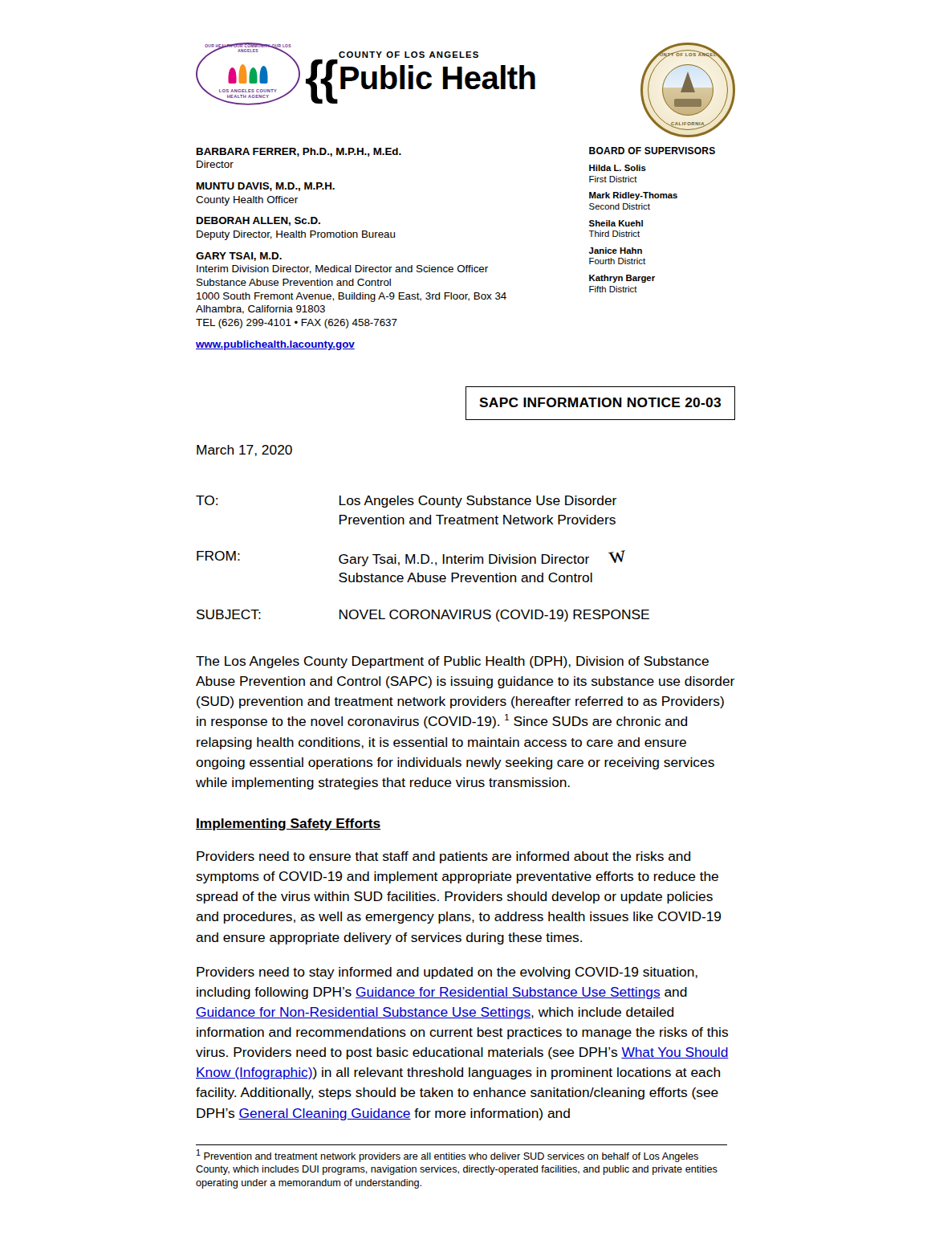OUR HEALTH·OUR COMMUNITY·OUR LOS ANGELES
LOS ANGELES COUNTY
HEALTH AGENCY
COUNTY OF LOS ANGELES
{{ Public Health
COUNTY OF LOS ANGELES
CALIFORNIA
BARBARA FERRER, Ph.D., M.P.H., M.Ed.
Director
MUNTU DAVIS, M.D., M.P.H.
County Health Officer
DEBORAH ALLEN, Sc.D.
Deputy Director, Health Promotion Bureau
GARY TSAI, M.D.
Interim Division Director, Medical Director and Science Officer
Substance Abuse Prevention and Control
1000 South Fremont Avenue, Building A-9 East, 3rd Floor, Box 34
Alhambra, California 91803
TEL (626) 299-4101 • FAX (626) 458-7637
www.publichealth.lacounty.gov
BOARD OF SUPERVISORS
Hilda L. Solis
First District
Mark Ridley-Thomas
Second District
Sheila Kuehl
Third District
Janice Hahn
Fourth District
Kathryn Barger
Fifth District
SAPC INFORMATION NOTICE 20-03
March 17, 2020
TO:
Los Angeles County Substance Use Disorder
Prevention and Treatment Network Providers
FROM:
Gary Tsai, M.D., Interim Division Director w 
Substance Abuse Prevention and Control
SUBJECT:
NOVEL CORONAVIRUS (COVID-19) RESPONSE
The Los Angeles County Department of Public Health (DPH), Division of Substance Abuse Prevention and Control (SAPC) is issuing guidance to its substance use disorder (SUD) prevention and treatment network providers (hereafter referred to as Providers) in response to the novel coronavirus (COVID-19). 1 Since SUDs are chronic and relapsing health conditions, it is essential to maintain access to care and ensure ongoing essential operations for individuals newly seeking care or receiving services while implementing strategies that reduce virus transmission.
Implementing Safety Efforts
Providers need to ensure that staff and patients are informed about the risks and symptoms of COVID-19 and implement appropriate preventative efforts to reduce the spread of the virus within SUD facilities. Providers should develop or update policies and procedures, as well as emergency plans, to address health issues like COVID-19 and ensure appropriate delivery of services during these times.
Providers need to stay informed and updated on the evolving COVID-19 situation, including following DPH’s Guidance for Residential Substance Use Settings and Guidance for Non-Residential Substance Use Settings, which include detailed information and recommendations on current best practices to manage the risks of this virus. Providers need to post basic educational materials (see DPH’s What You Should Know (Infographic)) in all relevant threshold languages in prominent locations at each facility. Additionally, steps should be taken to enhance sanitation/cleaning efforts (see DPH’s General Cleaning Guidance for more information) and
1 Prevention and treatment network providers are all entities who deliver SUD services on behalf of Los Angeles County, which includes DUI programs, navigation services, directly-operated facilities, and public and private entities operating under a memorandum of understanding.